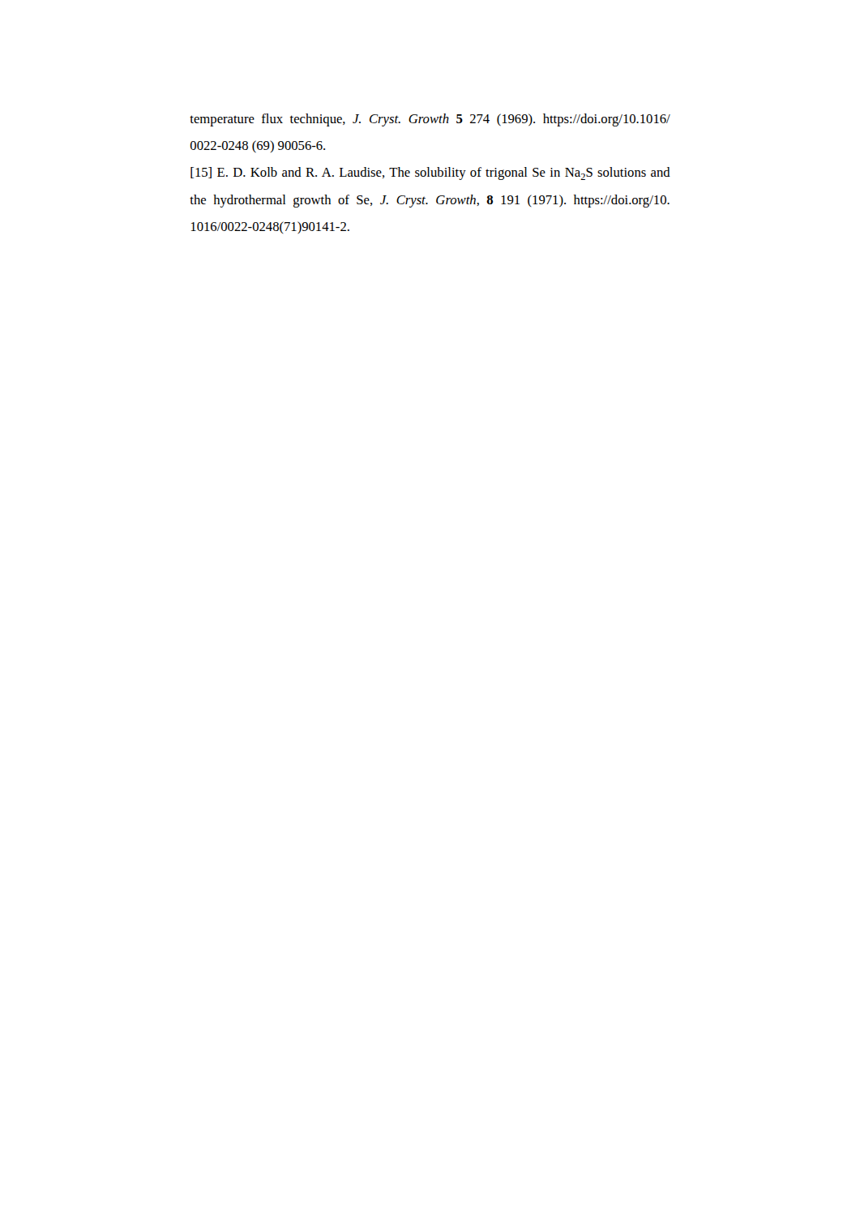temperature flux technique, J. Cryst. Growth 5 274 (1969). https://doi.org/10.1016/ 0022-0248 (69) 90056-6.
[15] E. D. Kolb and R. A. Laudise, The solubility of trigonal Se in Na2S solutions and the hydrothermal growth of Se, J. Cryst. Growth, 8 191 (1971). https://doi.org/10. 1016/0022-0248(71)90141-2.